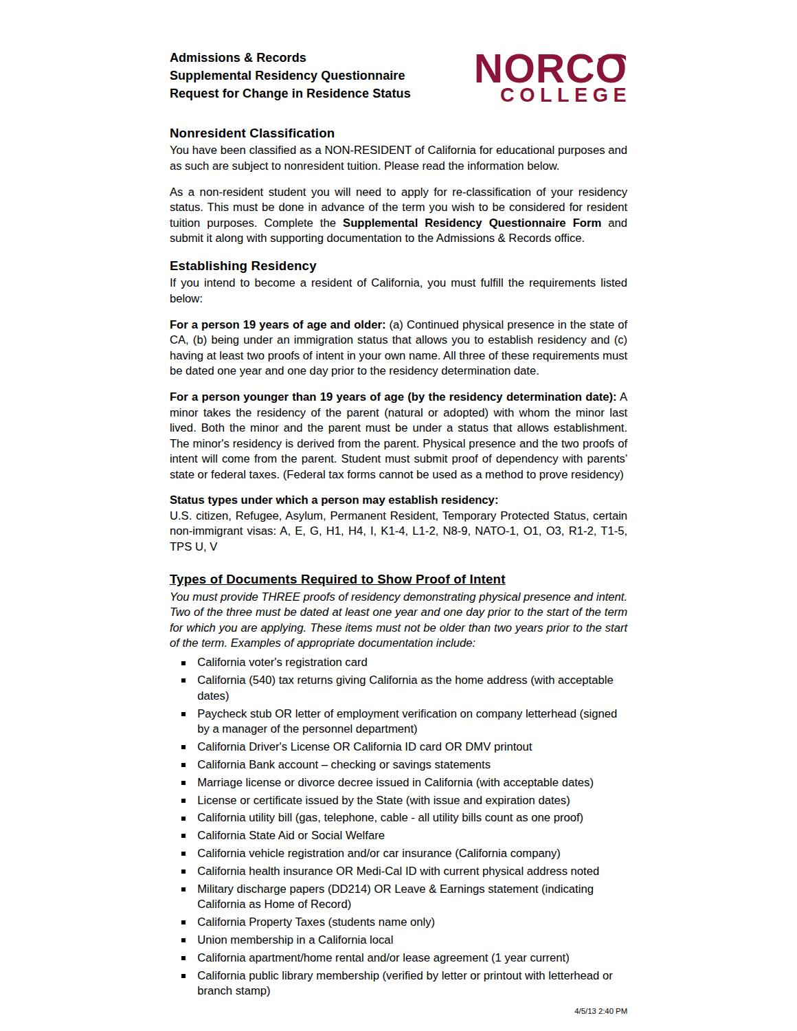Admissions & Records
Supplemental Residency Questionnaire
Request for Change in Residence Status
NORCO COLLEGE
Nonresident Classification
You have been classified as a NON-RESIDENT of California for educational purposes and as such are subject to nonresident tuition. Please read the information below.
As a non-resident student you will need to apply for re-classification of your residency status. This must be done in advance of the term you wish to be considered for resident tuition purposes. Complete the Supplemental Residency Questionnaire Form and submit it along with supporting documentation to the Admissions & Records office.
Establishing Residency
If you intend to become a resident of California, you must fulfill the requirements listed below:
For a person 19 years of age and older: (a) Continued physical presence in the state of CA, (b) being under an immigration status that allows you to establish residency and (c) having at least two proofs of intent in your own name. All three of these requirements must be dated one year and one day prior to the residency determination date.
For a person younger than 19 years of age (by the residency determination date): A minor takes the residency of the parent (natural or adopted) with whom the minor last lived. Both the minor and the parent must be under a status that allows establishment. The minor's residency is derived from the parent. Physical presence and the two proofs of intent will come from the parent. Student must submit proof of dependency with parents' state or federal taxes. (Federal tax forms cannot be used as a method to prove residency)
Status types under which a person may establish residency:
U.S. citizen, Refugee, Asylum, Permanent Resident, Temporary Protected Status, certain non-immigrant visas: A, E, G, H1, H4, I, K1-4, L1-2, N8-9, NATO-1, O1, O3, R1-2, T1-5, TPS U, V
Types of Documents Required to Show Proof of Intent
You must provide THREE proofs of residency demonstrating physical presence and intent. Two of the three must be dated at least one year and one day prior to the start of the term for which you are applying. These items must not be older than two years prior to the start of the term. Examples of appropriate documentation include:
California voter's registration card
California (540) tax returns giving California as the home address (with acceptable dates)
Paycheck stub OR letter of employment verification on company letterhead (signed by a manager of the personnel department)
California Driver's License OR California ID card OR DMV printout
California Bank account – checking or savings statements
Marriage license or divorce decree issued in California (with acceptable dates)
License or certificate issued by the State (with issue and expiration dates)
California utility bill (gas, telephone, cable - all utility bills count as one proof)
California State Aid or Social Welfare
California vehicle registration and/or car insurance (California company)
California health insurance OR Medi-Cal ID with current physical address noted
Military discharge papers (DD214) OR Leave & Earnings statement (indicating California as Home of Record)
California Property Taxes (students name only)
Union membership in a California local
California apartment/home rental and/or lease agreement (1 year current)
California public library membership (verified by letter or printout with letterhead or branch stamp)
4/5/13 2:40 PM